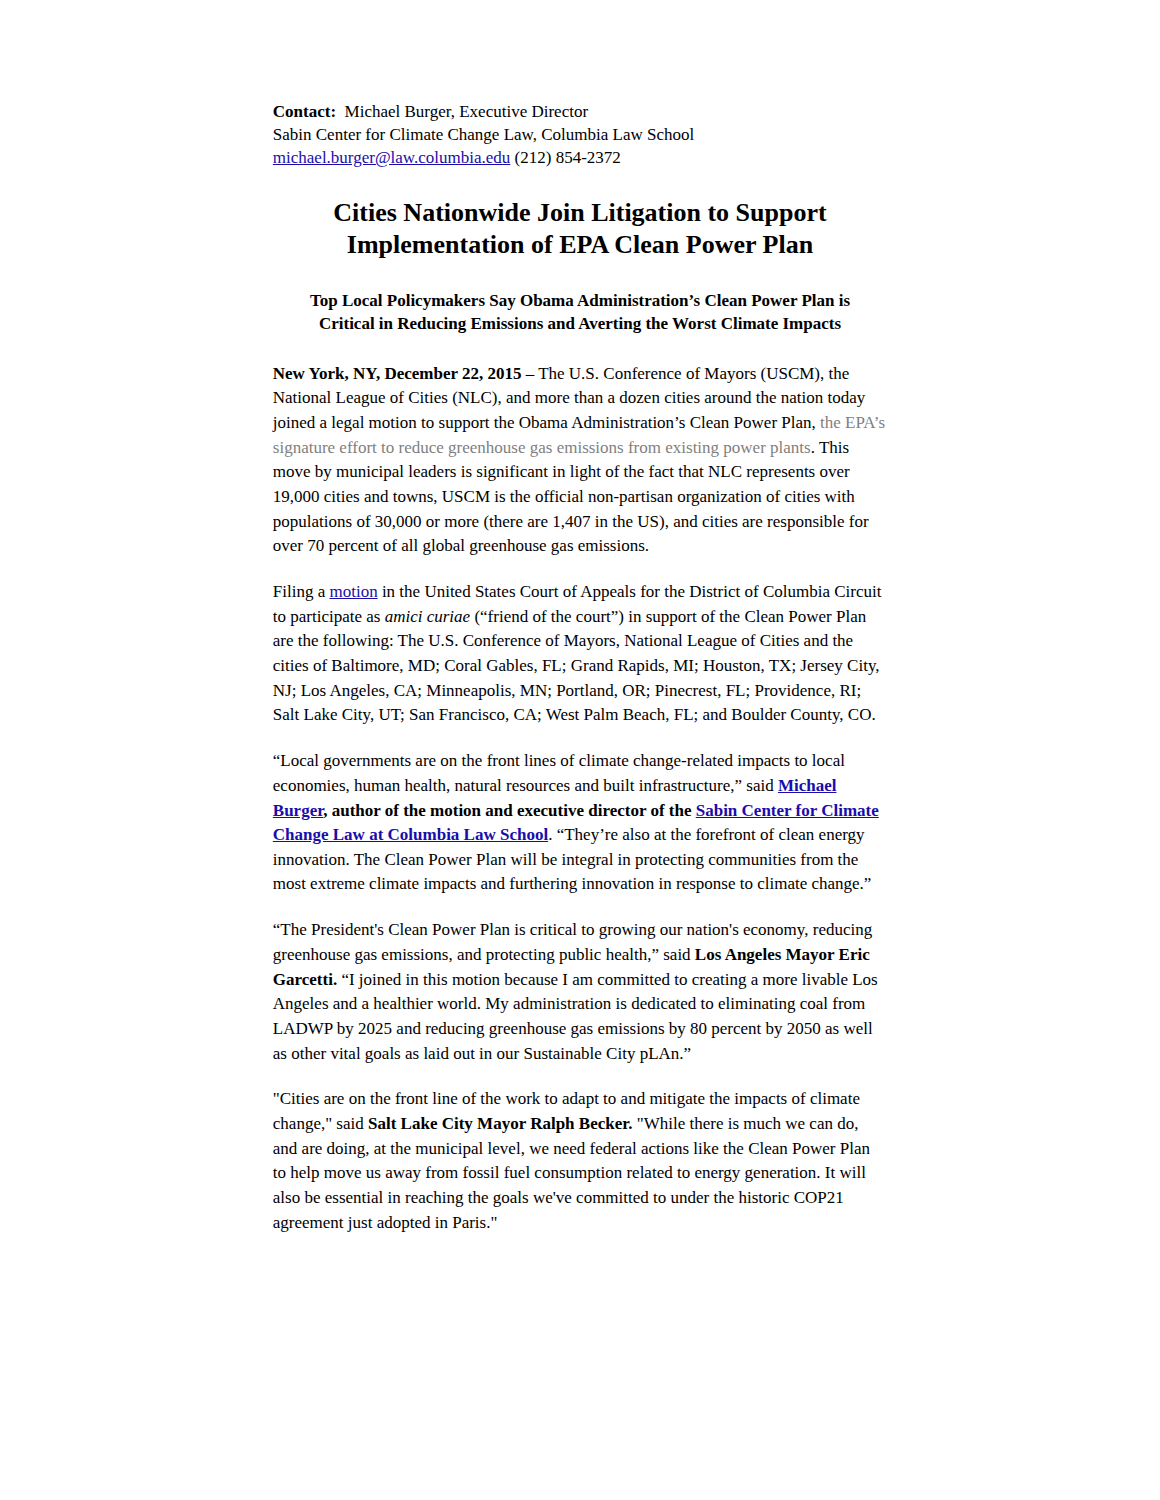Contact: Michael Burger, Executive Director
Sabin Center for Climate Change Law, Columbia Law School
michael.burger@law.columbia.edu (212) 854-2372
Cities Nationwide Join Litigation to Support Implementation of EPA Clean Power Plan
Top Local Policymakers Say Obama Administration’s Clean Power Plan is Critical in Reducing Emissions and Averting the Worst Climate Impacts
New York, NY, December 22, 2015 – The U.S. Conference of Mayors (USCM), the National League of Cities (NLC), and more than a dozen cities around the nation today joined a legal motion to support the Obama Administration’s Clean Power Plan, the EPA’s signature effort to reduce greenhouse gas emissions from existing power plants. This move by municipal leaders is significant in light of the fact that NLC represents over 19,000 cities and towns, USCM is the official non-partisan organization of cities with populations of 30,000 or more (there are 1,407 in the US), and cities are responsible for over 70 percent of all global greenhouse gas emissions.
Filing a motion in the United States Court of Appeals for the District of Columbia Circuit to participate as amici curiae (“friend of the court”) in support of the Clean Power Plan are the following: The U.S. Conference of Mayors, National League of Cities and the cities of Baltimore, MD; Coral Gables, FL; Grand Rapids, MI; Houston, TX; Jersey City, NJ; Los Angeles, CA; Minneapolis, MN; Portland, OR; Pinecrest, FL; Providence, RI; Salt Lake City, UT; San Francisco, CA; West Palm Beach, FL; and Boulder County, CO.
“Local governments are on the front lines of climate change-related impacts to local economies, human health, natural resources and built infrastructure,” said Michael Burger, author of the motion and executive director of the Sabin Center for Climate Change Law at Columbia Law School. “They’re also at the forefront of clean energy innovation. The Clean Power Plan will be integral in protecting communities from the most extreme climate impacts and furthering innovation in response to climate change.”
“The President's Clean Power Plan is critical to growing our nation's economy, reducing greenhouse gas emissions, and protecting public health,” said Los Angeles Mayor Eric Garcetti. “I joined in this motion because I am committed to creating a more livable Los Angeles and a healthier world. My administration is dedicated to eliminating coal from LADWP by 2025 and reducing greenhouse gas emissions by 80 percent by 2050 as well as other vital goals as laid out in our Sustainable City pLAn.”
"Cities are on the front line of the work to adapt to and mitigate the impacts of climate change," said Salt Lake City Mayor Ralph Becker. "While there is much we can do, and are doing, at the municipal level, we need federal actions like the Clean Power Plan to help move us away from fossil fuel consumption related to energy generation. It will also be essential in reaching the goals we've committed to under the historic COP21 agreement just adopted in Paris."